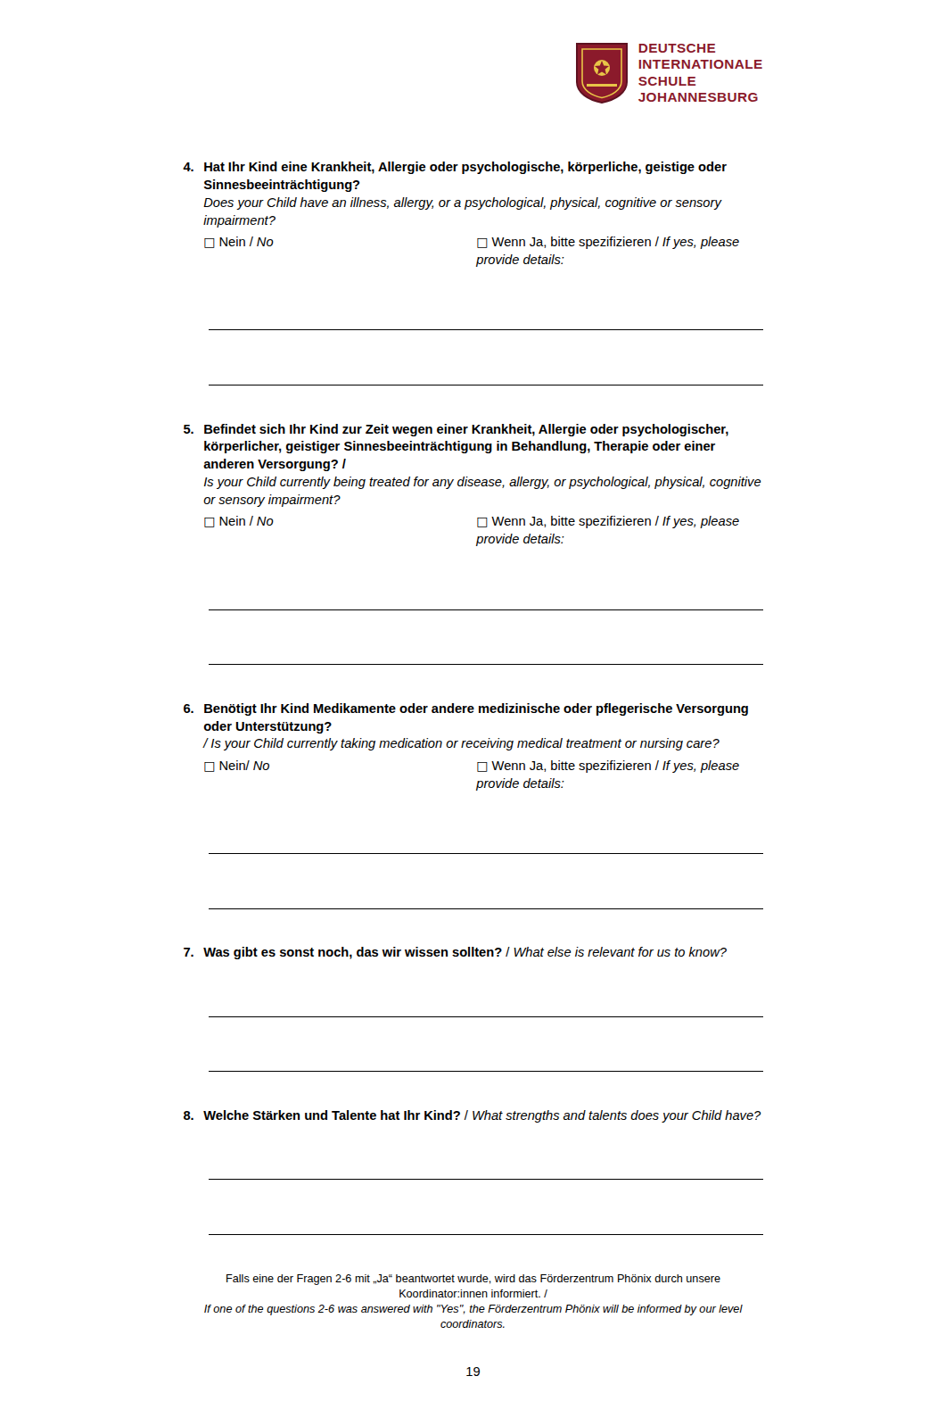Deutsche
Internationale
Schule
Johannesburg
Hat Ihr Kind eine Krankheit, Allergie oder psychologische, körperliche, geistige oder Sinnesbeeinträchtigung?
Does your Child have an illness, allergy, or a psychological, physical, cognitive or sensory impairment?
□ Nein / No
□ Wenn Ja, bitte spezifizieren / If yes, please provide details:
Befindet sich Ihr Kind zur Zeit wegen einer Krankheit, Allergie oder psychologischer, körperlicher, geistiger Sinnesbeeinträchtigung in Behandlung, Therapie oder einer anderen Versorgung? /
Is your Child currently being treated for any disease, allergy, or psychological, physical, cognitive or sensory impairment?
□ Nein / No
□ Wenn Ja, bitte spezifizieren / If yes, please provide details:
Benötigt Ihr Kind Medikamente oder andere medizinische oder pflegerische Versorgung oder Unterstützung?
/ Is your Child currently taking medication or receiving medical treatment or nursing care?
□ Nein/ No
□ Wenn Ja, bitte spezifizieren / If yes, please provide details:
Was gibt es sonst noch, das wir wissen sollten? / What else is relevant for us to know?
Welche Stärken und Talente hat Ihr Kind? / What strengths and talents does your Child have?
Falls eine der Fragen 2-6 mit „Ja“ beantwortet wurde, wird das Förderzentrum Phönix durch unsere Koordinator:innen informiert. /
If one of the questions 2-6 was answered with "Yes", the Förderzentrum Phönix will be informed by our level coordinators.
19